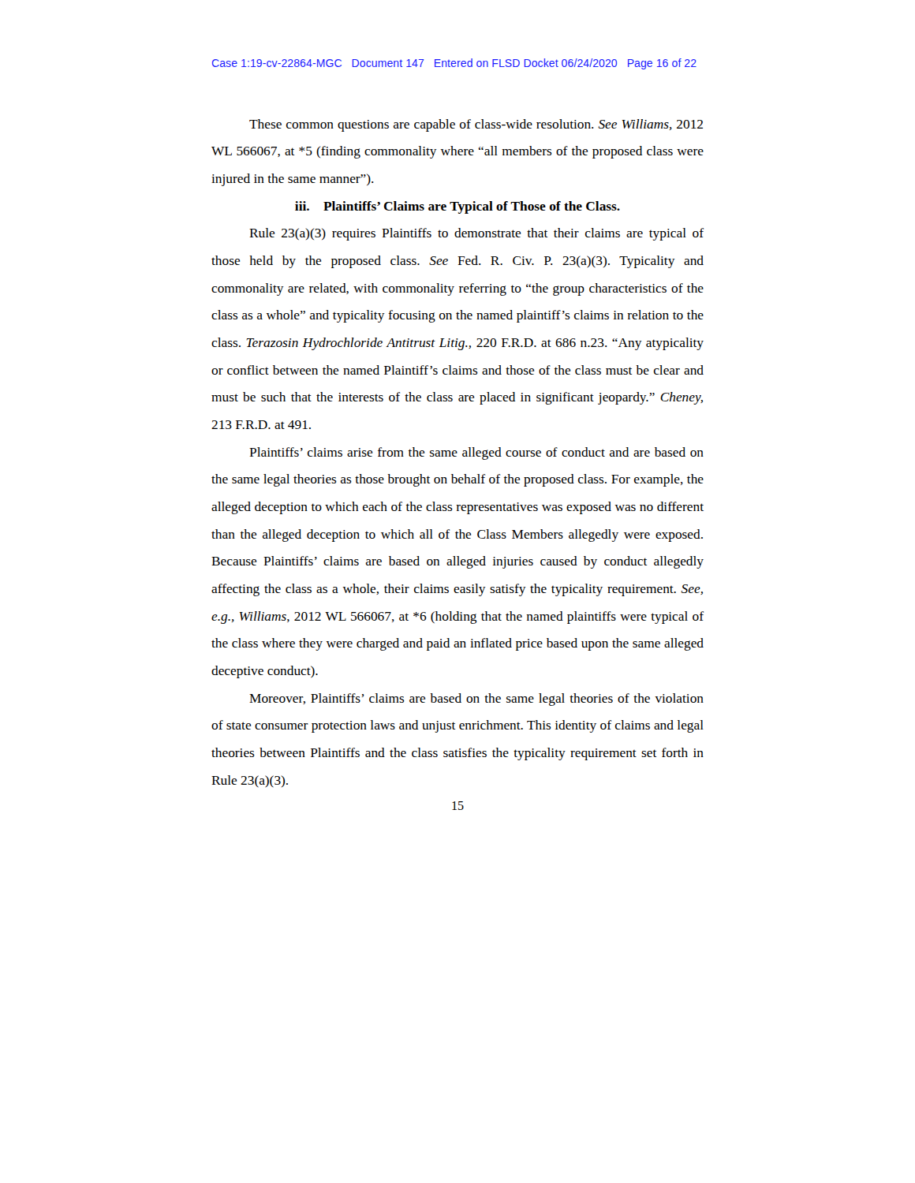Case 1:19-cv-22864-MGC Document 147 Entered on FLSD Docket 06/24/2020 Page 16 of 22
These common questions are capable of class-wide resolution. See Williams, 2012 WL 566067, at *5 (finding commonality where “all members of the proposed class were injured in the same manner”).
iii. Plaintiffs’ Claims are Typical of Those of the Class.
Rule 23(a)(3) requires Plaintiffs to demonstrate that their claims are typical of those held by the proposed class. See Fed. R. Civ. P. 23(a)(3). Typicality and commonality are related, with commonality referring to “the group characteristics of the class as a whole” and typicality focusing on the named plaintiff’s claims in relation to the class. Terazosin Hydrochloride Antitrust Litig., 220 F.R.D. at 686 n.23. “Any atypicality or conflict between the named Plaintiff’s claims and those of the class must be clear and must be such that the interests of the class are placed in significant jeopardy.” Cheney, 213 F.R.D. at 491.
Plaintiffs’ claims arise from the same alleged course of conduct and are based on the same legal theories as those brought on behalf of the proposed class. For example, the alleged deception to which each of the class representatives was exposed was no different than the alleged deception to which all of the Class Members allegedly were exposed. Because Plaintiffs’ claims are based on alleged injuries caused by conduct allegedly affecting the class as a whole, their claims easily satisfy the typicality requirement. See, e.g., Williams, 2012 WL 566067, at *6 (holding that the named plaintiffs were typical of the class where they were charged and paid an inflated price based upon the same alleged deceptive conduct).
Moreover, Plaintiffs’ claims are based on the same legal theories of the violation of state consumer protection laws and unjust enrichment. This identity of claims and legal theories between Plaintiffs and the class satisfies the typicality requirement set forth in Rule 23(a)(3).
15